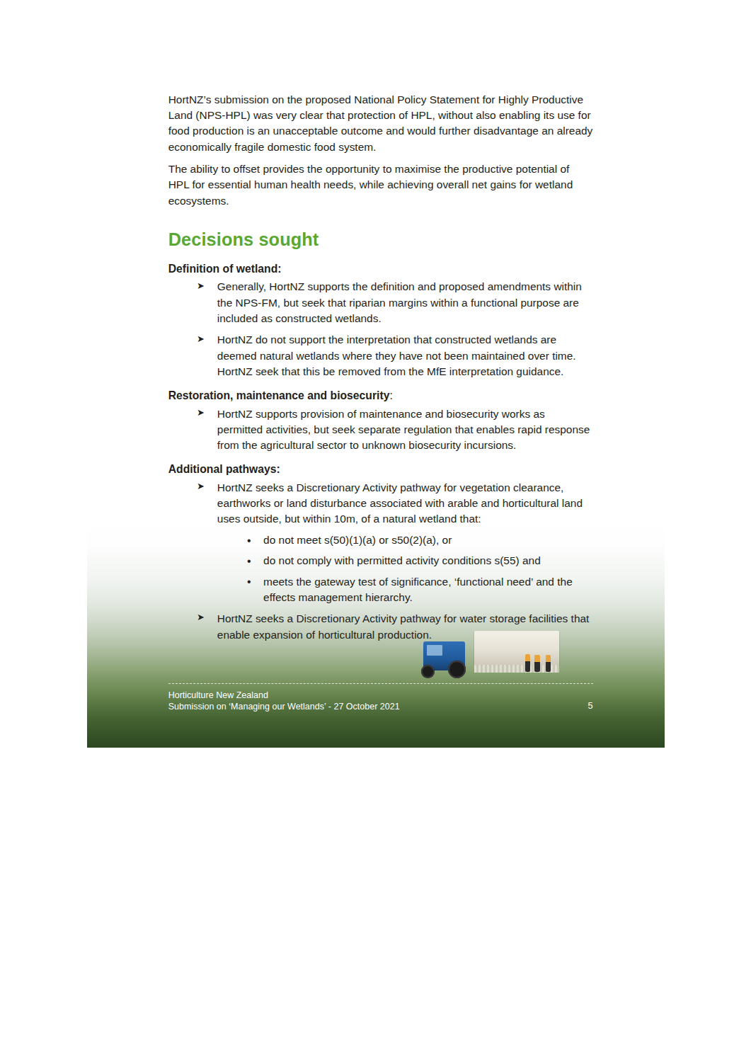HortNZ’s submission on the proposed National Policy Statement for Highly Productive Land (NPS-HPL) was very clear that protection of HPL, without also enabling its use for food production is an unacceptable outcome and would further disadvantage an already economically fragile domestic food system.
The ability to offset provides the opportunity to maximise the productive potential of HPL for essential human health needs, while achieving overall net gains for wetland ecosystems.
Decisions sought
Definition of wetland:
Generally, HortNZ supports the definition and proposed amendments within the NPS-FM, but seek that riparian margins within a functional purpose are included as constructed wetlands.
HortNZ do not support the interpretation that constructed wetlands are deemed natural wetlands where they have not been maintained over time. HortNZ seek that this be removed from the MfE interpretation guidance.
Restoration, maintenance and biosecurity:
HortNZ supports provision of maintenance and biosecurity works as permitted activities, but seek separate regulation that enables rapid response from the agricultural sector to unknown biosecurity incursions.
Additional pathways:
HortNZ seeks a Discretionary Activity pathway for vegetation clearance, earthworks or land disturbance associated with arable and horticultural land uses outside, but within 10m, of a natural wetland that:
do not meet s(50)(1)(a) or s50(2)(a), or
do not comply with permitted activity conditions s(55) and
meets the gateway test of significance, ‘functional need’ and the effects management hierarchy.
HortNZ seeks a Discretionary Activity pathway for water storage facilities that enable expansion of horticultural production.
Horticulture New Zealand
Submission on ‘Managing our Wetlands’ - 27 October 2021
5